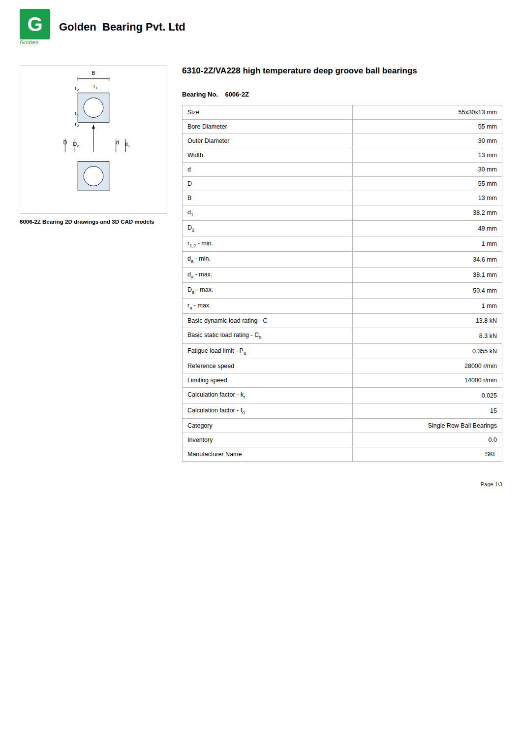G
Golden
Golden Bearing Pvt. Ltd
B r2 r1 r1 r2 D D2 d d1
6006-2Z Bearing 2D drawings and 3D CAD models
6310-2Z/VA228 high temperature deep groove ball bearings
Bearing No. 6006-2Z
| Size | 55x30x13 mm |
| Bore Diameter | 55 mm |
| Outer Diameter | 30 mm |
| Width | 13 mm |
| d | 30 mm |
| D | 55 mm |
| B | 13 mm |
| d 1 | 38.2 mm |
| D 2 | 49 mm |
| r 1,2 - min. | 1 mm |
| d a - min. | 34.6 mm |
| d a - max. | 38.1 mm |
| D a - max. | 50.4 mm |
| r a - max. | 1 mm |
| Basic dynamic load rating - C | 13.8 kN |
| Basic static load rating - C 0 | 8.3 kN |
| Fatigue load limit - P u | 0.355 kN |
| Reference speed | 28000 r/min |
| Limiting speed | 14000 r/min |
| Calculation factor - k r | 0.025 |
| Calculation factor - f 0 | 15 |
| Category | Single Row Ball Bearings |
| Inventory | 0.0 |
| Manufacturer Name | SKF |
Page 1/3